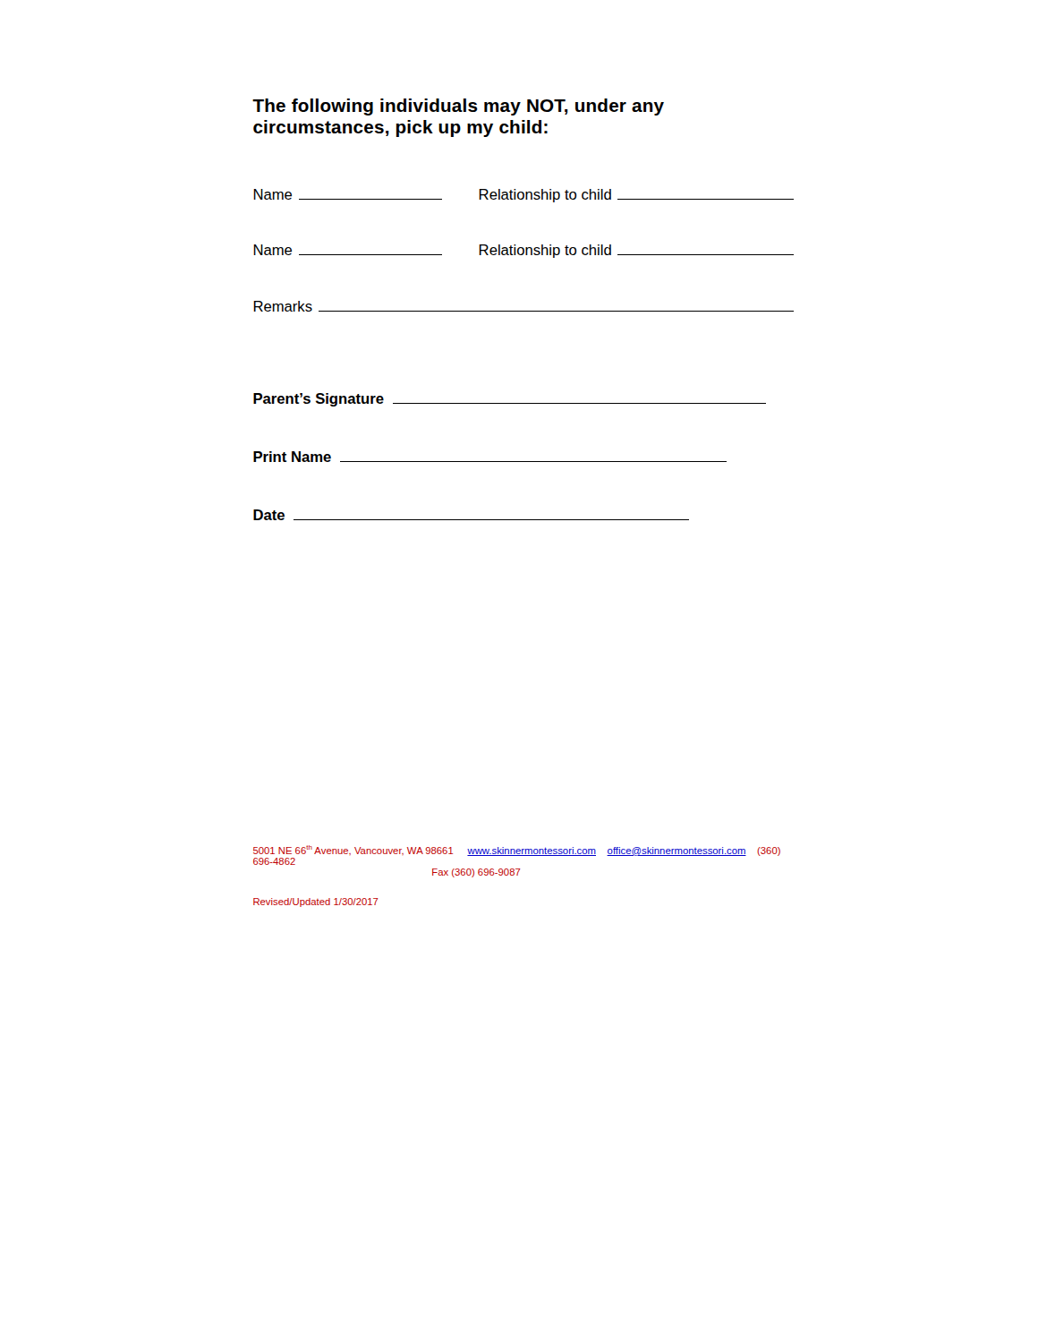The following individuals may NOT, under any circumstances, pick up my child:
Name Relationship to child
Name Relationship to child
Remarks
Parent’s Signature
Print Name
Date
5001 NE 66th Avenue, Vancouver, WA 98661 www.skinnermontessori.com office@skinnermontessori.com (360) 696-4862
Fax (360) 696-9087
Revised/Updated 1/30/2017